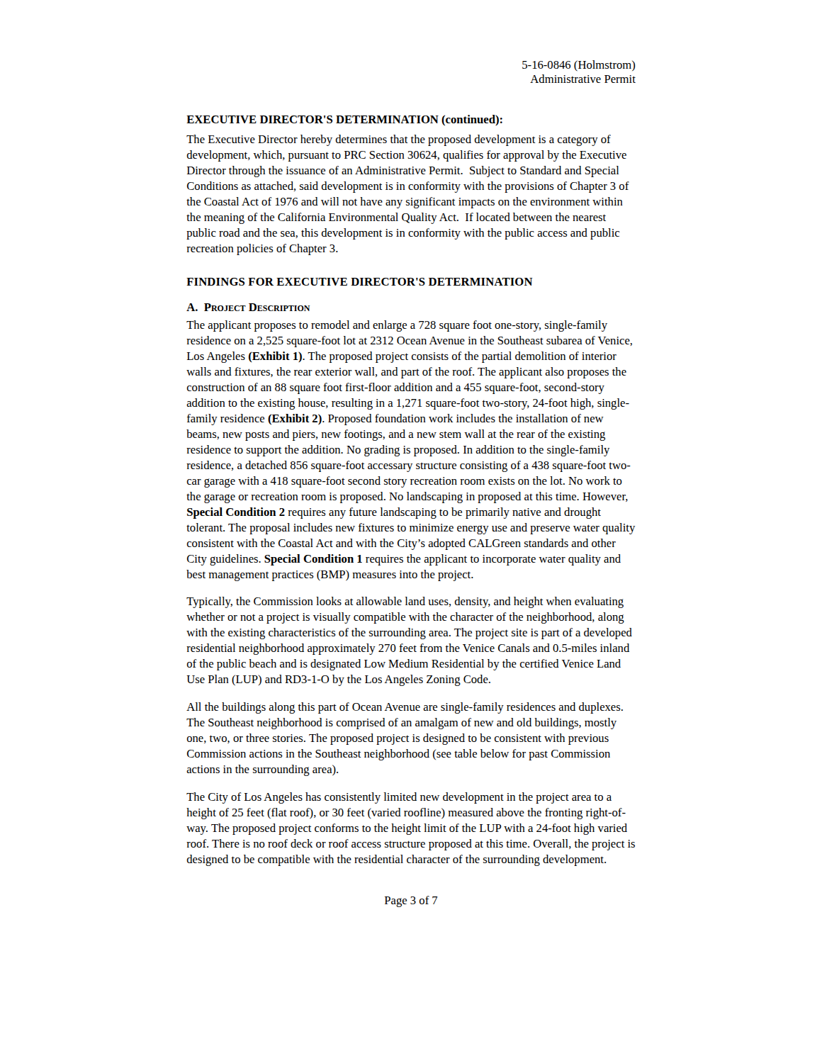5-16-0846 (Holmstrom)
Administrative Permit
EXECUTIVE DIRECTOR'S DETERMINATION (continued):
The Executive Director hereby determines that the proposed development is a category of development, which, pursuant to PRC Section 30624, qualifies for approval by the Executive Director through the issuance of an Administrative Permit. Subject to Standard and Special Conditions as attached, said development is in conformity with the provisions of Chapter 3 of the Coastal Act of 1976 and will not have any significant impacts on the environment within the meaning of the California Environmental Quality Act. If located between the nearest public road and the sea, this development is in conformity with the public access and public recreation policies of Chapter 3.
FINDINGS FOR EXECUTIVE DIRECTOR'S DETERMINATION
A. Project Description
The applicant proposes to remodel and enlarge a 728 square foot one-story, single-family residence on a 2,525 square-foot lot at 2312 Ocean Avenue in the Southeast subarea of Venice, Los Angeles (Exhibit 1). The proposed project consists of the partial demolition of interior walls and fixtures, the rear exterior wall, and part of the roof. The applicant also proposes the construction of an 88 square foot first-floor addition and a 455 square-foot, second-story addition to the existing house, resulting in a 1,271 square-foot two-story, 24-foot high, single-family residence (Exhibit 2). Proposed foundation work includes the installation of new beams, new posts and piers, new footings, and a new stem wall at the rear of the existing residence to support the addition. No grading is proposed. In addition to the single-family residence, a detached 856 square-foot accessary structure consisting of a 438 square-foot two-car garage with a 418 square-foot second story recreation room exists on the lot. No work to the garage or recreation room is proposed. No landscaping in proposed at this time. However, Special Condition 2 requires any future landscaping to be primarily native and drought tolerant. The proposal includes new fixtures to minimize energy use and preserve water quality consistent with the Coastal Act and with the City’s adopted CALGreen standards and other City guidelines. Special Condition 1 requires the applicant to incorporate water quality and best management practices (BMP) measures into the project.
Typically, the Commission looks at allowable land uses, density, and height when evaluating whether or not a project is visually compatible with the character of the neighborhood, along with the existing characteristics of the surrounding area. The project site is part of a developed residential neighborhood approximately 270 feet from the Venice Canals and 0.5-miles inland of the public beach and is designated Low Medium Residential by the certified Venice Land Use Plan (LUP) and RD3-1-O by the Los Angeles Zoning Code.
All the buildings along this part of Ocean Avenue are single-family residences and duplexes. The Southeast neighborhood is comprised of an amalgam of new and old buildings, mostly one, two, or three stories. The proposed project is designed to be consistent with previous Commission actions in the Southeast neighborhood (see table below for past Commission actions in the surrounding area).
The City of Los Angeles has consistently limited new development in the project area to a height of 25 feet (flat roof), or 30 feet (varied roofline) measured above the fronting right-of-way. The proposed project conforms to the height limit of the LUP with a 24-foot high varied roof. There is no roof deck or roof access structure proposed at this time. Overall, the project is designed to be compatible with the residential character of the surrounding development.
Page 3 of 7